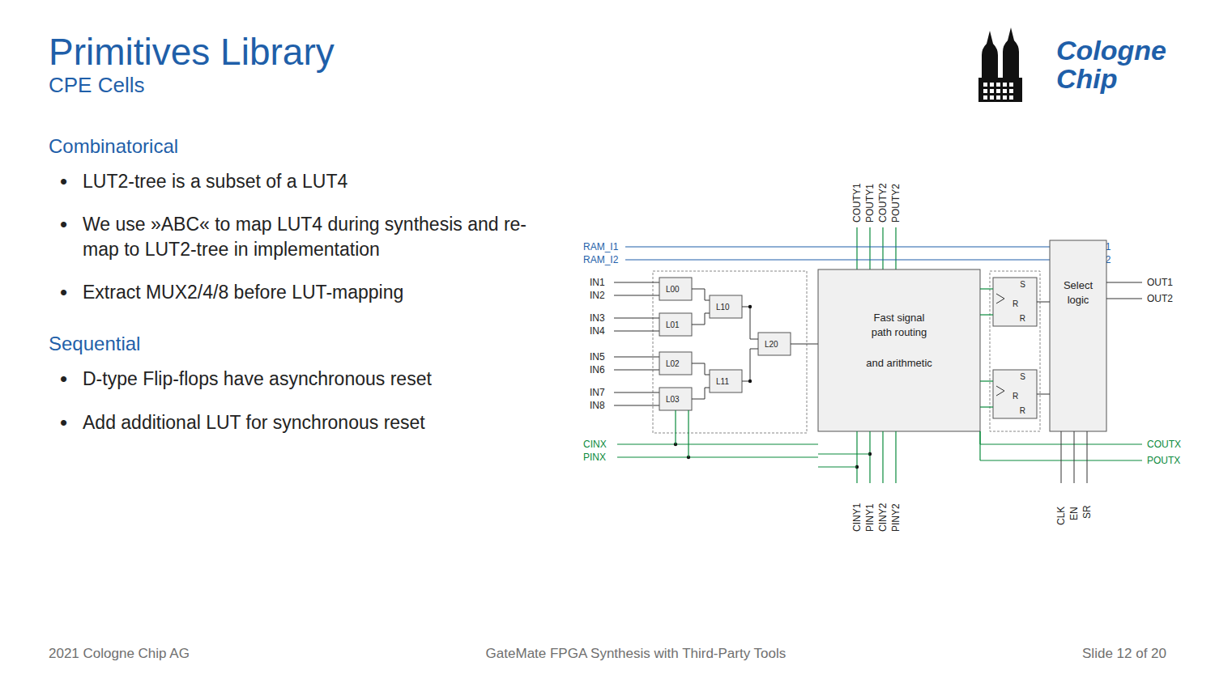Primitives Library
CPE Cells
Cologne
Chip
Combinatorical
LUT2-tree is a subset of a LUT4
We use »ABC« to map LUT4 during synthesis and re-map to LUT2-tree in implementation
Extract MUX2/4/8 before LUT-mapping
Sequential
D-type Flip-flops have asynchronous reset
Add additional LUT for synchronous reset
COUTY1 POUTY1 COUTY2 POUTY2 RAM_I1 RAM_I2 RAM_O1 RAM_O2 IN1 IN2 IN3 IN4 IN5 IN6 IN7 IN8 L00 L01 L02 L03 L10 L11 L20 Fast signal path routing and arithmetic S R R S R R Select logic OUT1 OUT2 CINX PINX COUTX POUTX CINY1 PINY1 CINY2 PINY2 CLK EN SR
2021 Cologne Chip AG
GateMate FPGA Synthesis with Third-Party Tools
Slide 12 of 20